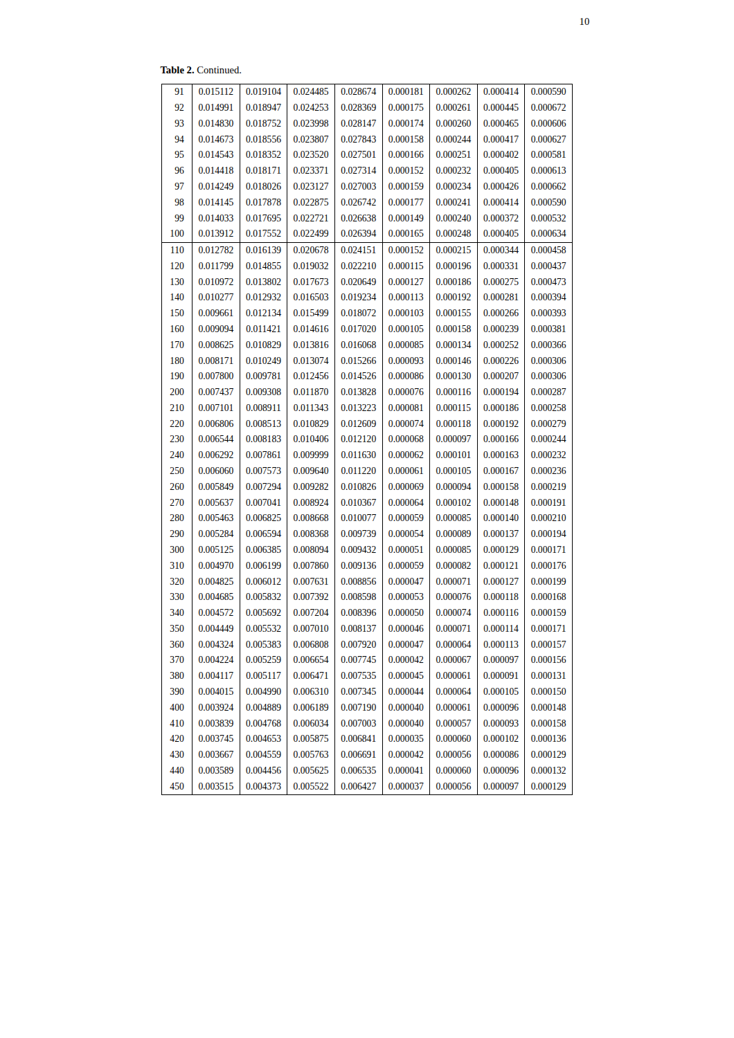10
Table 2. Continued.
| 91 | 0.015112 | 0.019104 | 0.024485 | 0.028674 | 0.000181 | 0.000262 | 0.000414 | 0.000590 |
| 92 | 0.014991 | 0.018947 | 0.024253 | 0.028369 | 0.000175 | 0.000261 | 0.000445 | 0.000672 |
| 93 | 0.014830 | 0.018752 | 0.023998 | 0.028147 | 0.000174 | 0.000260 | 0.000465 | 0.000606 |
| 94 | 0.014673 | 0.018556 | 0.023807 | 0.027843 | 0.000158 | 0.000244 | 0.000417 | 0.000627 |
| 95 | 0.014543 | 0.018352 | 0.023520 | 0.027501 | 0.000166 | 0.000251 | 0.000402 | 0.000581 |
| 96 | 0.014418 | 0.018171 | 0.023371 | 0.027314 | 0.000152 | 0.000232 | 0.000405 | 0.000613 |
| 97 | 0.014249 | 0.018026 | 0.023127 | 0.027003 | 0.000159 | 0.000234 | 0.000426 | 0.000662 |
| 98 | 0.014145 | 0.017878 | 0.022875 | 0.026742 | 0.000177 | 0.000241 | 0.000414 | 0.000590 |
| 99 | 0.014033 | 0.017695 | 0.022721 | 0.026638 | 0.000149 | 0.000240 | 0.000372 | 0.000532 |
| 100 | 0.013912 | 0.017552 | 0.022499 | 0.026394 | 0.000165 | 0.000248 | 0.000405 | 0.000634 |
| 110 | 0.012782 | 0.016139 | 0.020678 | 0.024151 | 0.000152 | 0.000215 | 0.000344 | 0.000458 |
| 120 | 0.011799 | 0.014855 | 0.019032 | 0.022210 | 0.000115 | 0.000196 | 0.000331 | 0.000437 |
| 130 | 0.010972 | 0.013802 | 0.017673 | 0.020649 | 0.000127 | 0.000186 | 0.000275 | 0.000473 |
| 140 | 0.010277 | 0.012932 | 0.016503 | 0.019234 | 0.000113 | 0.000192 | 0.000281 | 0.000394 |
| 150 | 0.009661 | 0.012134 | 0.015499 | 0.018072 | 0.000103 | 0.000155 | 0.000266 | 0.000393 |
| 160 | 0.009094 | 0.011421 | 0.014616 | 0.017020 | 0.000105 | 0.000158 | 0.000239 | 0.000381 |
| 170 | 0.008625 | 0.010829 | 0.013816 | 0.016068 | 0.000085 | 0.000134 | 0.000252 | 0.000366 |
| 180 | 0.008171 | 0.010249 | 0.013074 | 0.015266 | 0.000093 | 0.000146 | 0.000226 | 0.000306 |
| 190 | 0.007800 | 0.009781 | 0.012456 | 0.014526 | 0.000086 | 0.000130 | 0.000207 | 0.000306 |
| 200 | 0.007437 | 0.009308 | 0.011870 | 0.013828 | 0.000076 | 0.000116 | 0.000194 | 0.000287 |
| 210 | 0.007101 | 0.008911 | 0.011343 | 0.013223 | 0.000081 | 0.000115 | 0.000186 | 0.000258 |
| 220 | 0.006806 | 0.008513 | 0.010829 | 0.012609 | 0.000074 | 0.000118 | 0.000192 | 0.000279 |
| 230 | 0.006544 | 0.008183 | 0.010406 | 0.012120 | 0.000068 | 0.000097 | 0.000166 | 0.000244 |
| 240 | 0.006292 | 0.007861 | 0.009999 | 0.011630 | 0.000062 | 0.000101 | 0.000163 | 0.000232 |
| 250 | 0.006060 | 0.007573 | 0.009640 | 0.011220 | 0.000061 | 0.000105 | 0.000167 | 0.000236 |
| 260 | 0.005849 | 0.007294 | 0.009282 | 0.010826 | 0.000069 | 0.000094 | 0.000158 | 0.000219 |
| 270 | 0.005637 | 0.007041 | 0.008924 | 0.010367 | 0.000064 | 0.000102 | 0.000148 | 0.000191 |
| 280 | 0.005463 | 0.006825 | 0.008668 | 0.010077 | 0.000059 | 0.000085 | 0.000140 | 0.000210 |
| 290 | 0.005284 | 0.006594 | 0.008368 | 0.009739 | 0.000054 | 0.000089 | 0.000137 | 0.000194 |
| 300 | 0.005125 | 0.006385 | 0.008094 | 0.009432 | 0.000051 | 0.000085 | 0.000129 | 0.000171 |
| 310 | 0.004970 | 0.006199 | 0.007860 | 0.009136 | 0.000059 | 0.000082 | 0.000121 | 0.000176 |
| 320 | 0.004825 | 0.006012 | 0.007631 | 0.008856 | 0.000047 | 0.000071 | 0.000127 | 0.000199 |
| 330 | 0.004685 | 0.005832 | 0.007392 | 0.008598 | 0.000053 | 0.000076 | 0.000118 | 0.000168 |
| 340 | 0.004572 | 0.005692 | 0.007204 | 0.008396 | 0.000050 | 0.000074 | 0.000116 | 0.000159 |
| 350 | 0.004449 | 0.005532 | 0.007010 | 0.008137 | 0.000046 | 0.000071 | 0.000114 | 0.000171 |
| 360 | 0.004324 | 0.005383 | 0.006808 | 0.007920 | 0.000047 | 0.000064 | 0.000113 | 0.000157 |
| 370 | 0.004224 | 0.005259 | 0.006654 | 0.007745 | 0.000042 | 0.000067 | 0.000097 | 0.000156 |
| 380 | 0.004117 | 0.005117 | 0.006471 | 0.007535 | 0.000045 | 0.000061 | 0.000091 | 0.000131 |
| 390 | 0.004015 | 0.004990 | 0.006310 | 0.007345 | 0.000044 | 0.000064 | 0.000105 | 0.000150 |
| 400 | 0.003924 | 0.004889 | 0.006189 | 0.007190 | 0.000040 | 0.000061 | 0.000096 | 0.000148 |
| 410 | 0.003839 | 0.004768 | 0.006034 | 0.007003 | 0.000040 | 0.000057 | 0.000093 | 0.000158 |
| 420 | 0.003745 | 0.004653 | 0.005875 | 0.006841 | 0.000035 | 0.000060 | 0.000102 | 0.000136 |
| 430 | 0.003667 | 0.004559 | 0.005763 | 0.006691 | 0.000042 | 0.000056 | 0.000086 | 0.000129 |
| 440 | 0.003589 | 0.004456 | 0.005625 | 0.006535 | 0.000041 | 0.000060 | 0.000096 | 0.000132 |
| 450 | 0.003515 | 0.004373 | 0.005522 | 0.006427 | 0.000037 | 0.000056 | 0.000097 | 0.000129 |